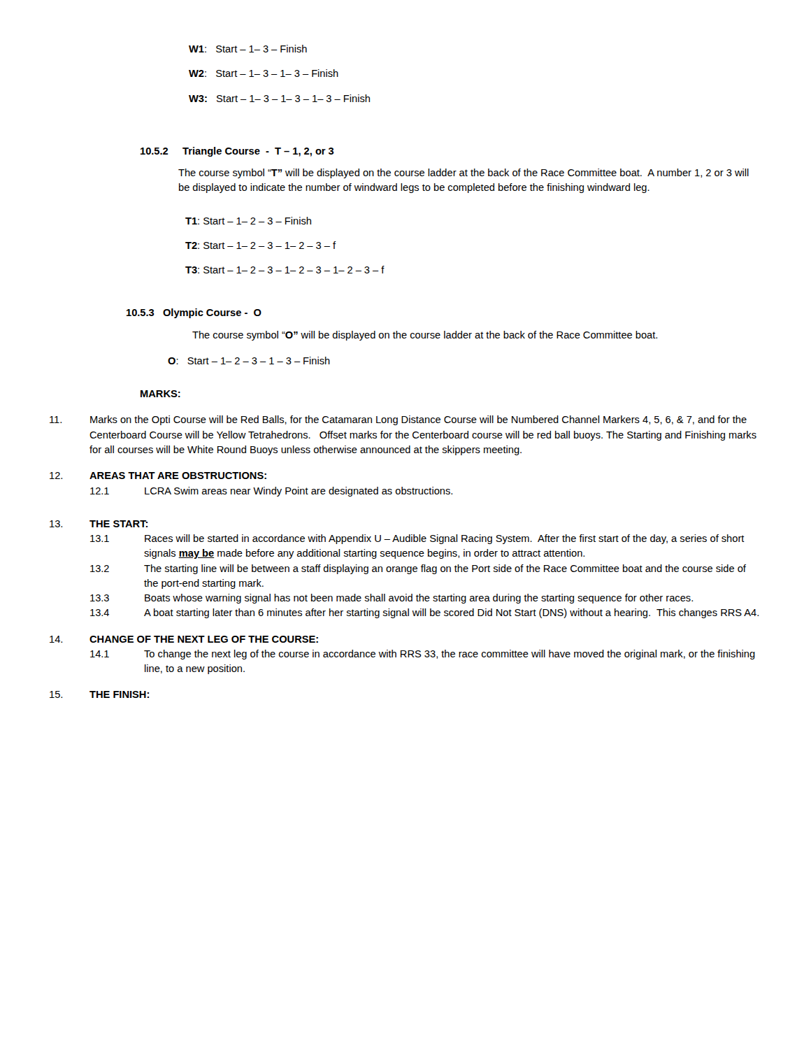W1: Start – 1– 3 – Finish
W2: Start – 1– 3 – 1– 3 – Finish
W3: Start – 1– 3 – 1– 3 – 1– 3 – Finish
10.5.2 Triangle Course - T – 1, 2, or 3
The course symbol “T” will be displayed on the course ladder at the back of the Race Committee boat. A number 1, 2 or 3 will be displayed to indicate the number of windward legs to be completed before the finishing windward leg.
T1: Start – 1– 2 – 3 – Finish
T2: Start – 1– 2 – 3 – 1– 2 – 3 – f
T3: Start – 1– 2 – 3 – 1– 2 – 3 – 1– 2 – 3 – f
10.5.3 Olympic Course - O
The course symbol “O” will be displayed on the course ladder at the back of the Race Committee boat.
O: Start – 1– 2 – 3 – 1 – 3 – Finish
MARKS:
| 11. | Marks on the Opti Course will be Red Balls, for the Catamaran Long Distance Course will be Numbered Channel Markers 4, 5, 6, & 7, and for the Centerboard Course will be Yellow Tetrahedrons. Offset marks for the Centerboard course will be red ball buoys. The Starting and Finishing marks for all courses will be White Round Buoys unless otherwise announced at the skippers meeting. |
| 12. | AREAS THAT ARE OBSTRUCTIONS: |
| | / 12.1 / LCRA Swim areas near Windy Point are designated as obstructions. / |
| 13. | THE START: |
| | / 13.1 / Races will be started in accordance with Appendix U – Audible Signal Racing System. After the first start of the day, a series of short signals may be made before any additional starting sequence begins, in order to attract attention. / / 13.2 / The starting line will be between a staff displaying an orange flag on the Port side of the Race Committee boat and the course side of the port-end starting mark. / / 13.3 / Boats whose warning signal has not been made shall avoid the starting area during the starting sequence for other races. / / 13.4 / A boat starting later than 6 minutes after her starting signal will be scored Did Not Start (DNS) without a hearing. This changes RRS A4. / |
| 14. | CHANGE OF THE NEXT LEG OF THE COURSE: |
| | / 14.1 / To change the next leg of the course in accordance with RRS 33, the race committee will have moved the original mark, or the finishing line, to a new position. / |
| 15. | THE FINISH: |